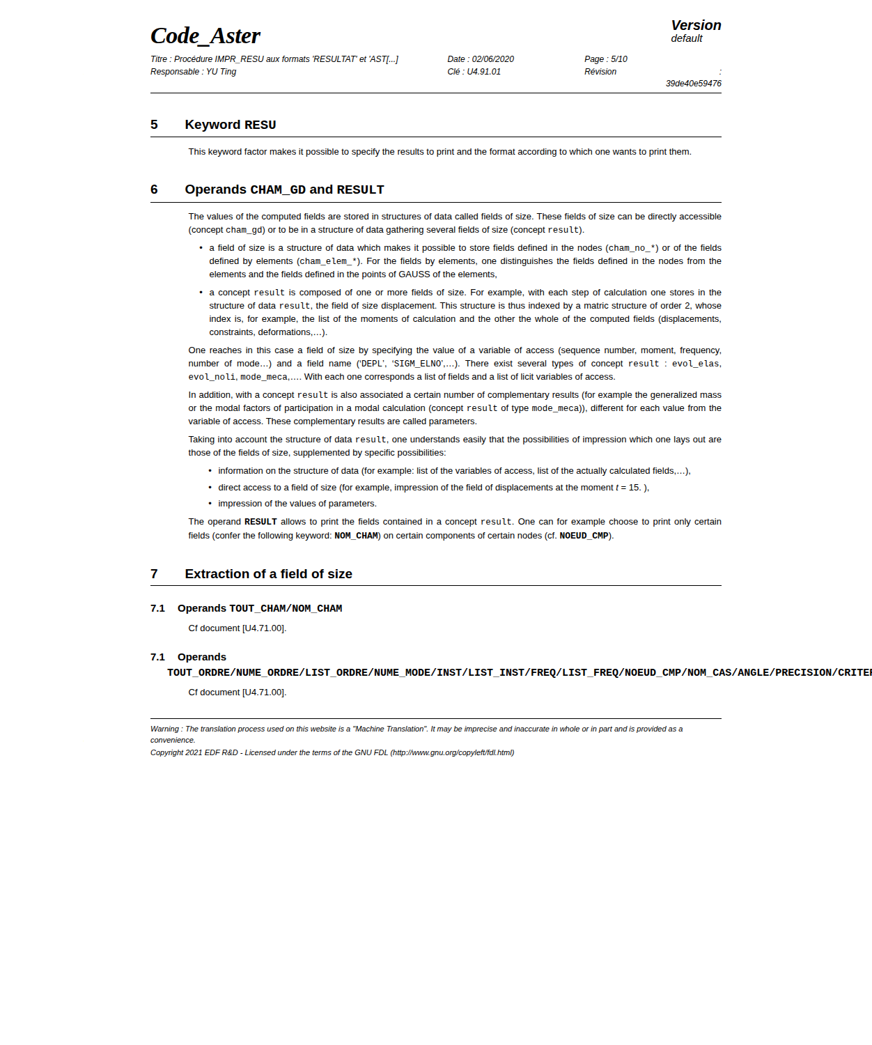Version default
Code_Aster
| Titre : Procédure IMPR_RESU aux formats 'RESULTAT' et 'AST[...] | Date : 02/06/2020 | Page : 5/10 |
| Responsable : YU Ting | Clé : U4.91.01 | Révision : |
| | | 39de40e59476 |
5 Keyword RESU
This keyword factor makes it possible to specify the results to print and the format according to which one wants to print them.
6 Operands CHAM_GD and RESULT
The values of the computed fields are stored in structures of data called fields of size. These fields of size can be directly accessible (concept cham_gd) or to be in a structure of data gathering several fields of size (concept result).
a field of size is a structure of data which makes it possible to store fields defined in the nodes (cham_no_*) or of the fields defined by elements (cham_elem_*). For the fields by elements, one distinguishes the fields defined in the nodes from the elements and the fields defined in the points of GAUSS of the elements,
a concept result is composed of one or more fields of size. For example, with each step of calculation one stores in the structure of data result, the field of size displacement. This structure is thus indexed by a matric structure of order 2, whose index is, for example, the list of the moments of calculation and the other the whole of the computed fields (displacements, constraints, deformations,…).
One reaches in this case a field of size by specifying the value of a variable of access (sequence number, moment, frequency, number of mode…) and a field name (‘DEPL’, ‘SIGM_ELNO’,…). There exist several types of concept result : evol_elas, evol_noli, mode_meca,…. With each one corresponds a list of fields and a list of licit variables of access.
In addition, with a concept result is also associated a certain number of complementary results (for example the generalized mass or the modal factors of participation in a modal calculation (concept result of type mode_meca)), different for each value from the variable of access. These complementary results are called parameters.
Taking into account the structure of data result, one understands easily that the possibilities of impression which one lays out are those of the fields of size, supplemented by specific possibilities:
information on the structure of data (for example: list of the variables of access, list of the actually calculated fields,…),
direct access to a field of size (for example, impression of the field of displacements at the moment t = 15. ),
impression of the values of parameters.
The operand RESULT allows to print the fields contained in a concept result. One can for example choose to print only certain fields (confer the following keyword: NOM_CHAM) on certain components of certain nodes (cf. NOEUD_CMP).
7 Extraction of a field of size
7.1 Operands TOUT_CHAM/NOM_CHAM
Cf document [U4.71.00].
7.1 Operands TOUT_ORDRE/NUME_ORDRE/LIST_ORDRE/NUME_MODE/INST/LIST_INST/FREQ/LIST_FREQ/NOEUD_CMP/NOM_CAS/ANGLE/PRECISION/CRITERION
Cf document [U4.71.00].
Warning : The translation process used on this website is a "Machine Translation". It may be imprecise and inaccurate in whole or in part and is provided as a convenience.
Copyright 2021 EDF R&D - Licensed under the terms of the GNU FDL (http://www.gnu.org/copyleft/fdl.html)